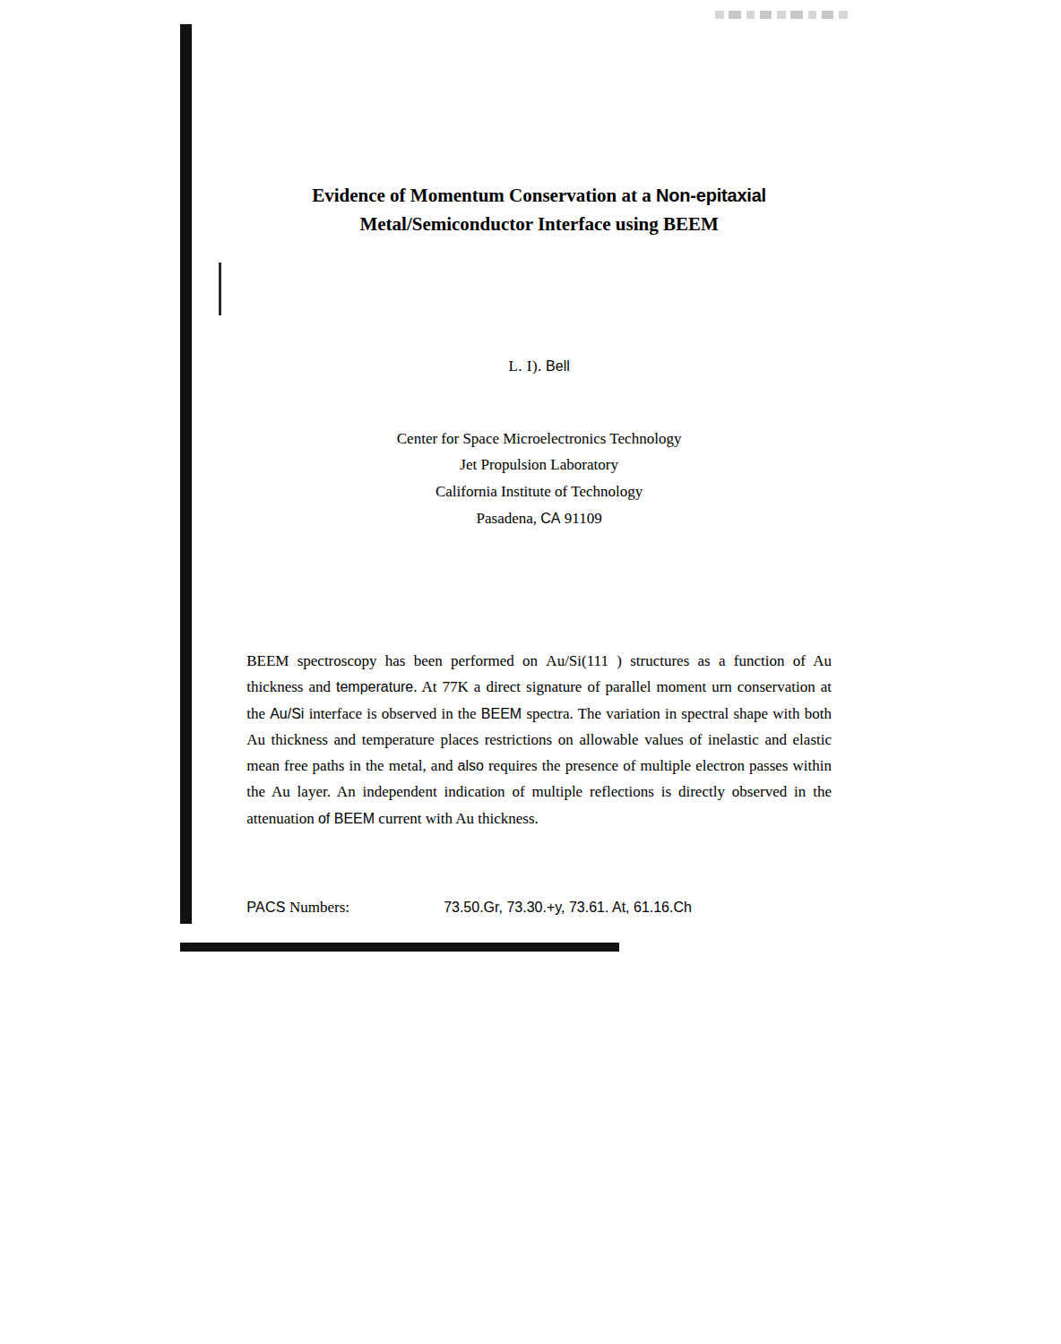Evidence of Momentum Conservation at a Non-epitaxial
Metal/Semiconductor Interface using BEEM
L. I). Bell
Center for Space Microelectronics Technology
Jet Propulsion Laboratory
California Institute of Technology
Pasadena, CA 91109
BEEM spectroscopy has been performed on Au/Si(111 ) structures as a function of Au thickness and temperature. At 77K a direct signature of parallel moment urn conservation at the Au/Si interface is observed in the BEEM spectra. The variation in spectral shape with both Au thickness and temperature places restrictions on allowable values of inelastic and elastic mean free paths in the metal, and also requires the presence of multiple electron passes within the Au layer. An independent indication of multiple reflections is directly observed in the attenuation of BEEM current with Au thickness.
PACS Numbers: 73.50.Gr, 73.30.+y, 73.61. At, 61.16.Ch